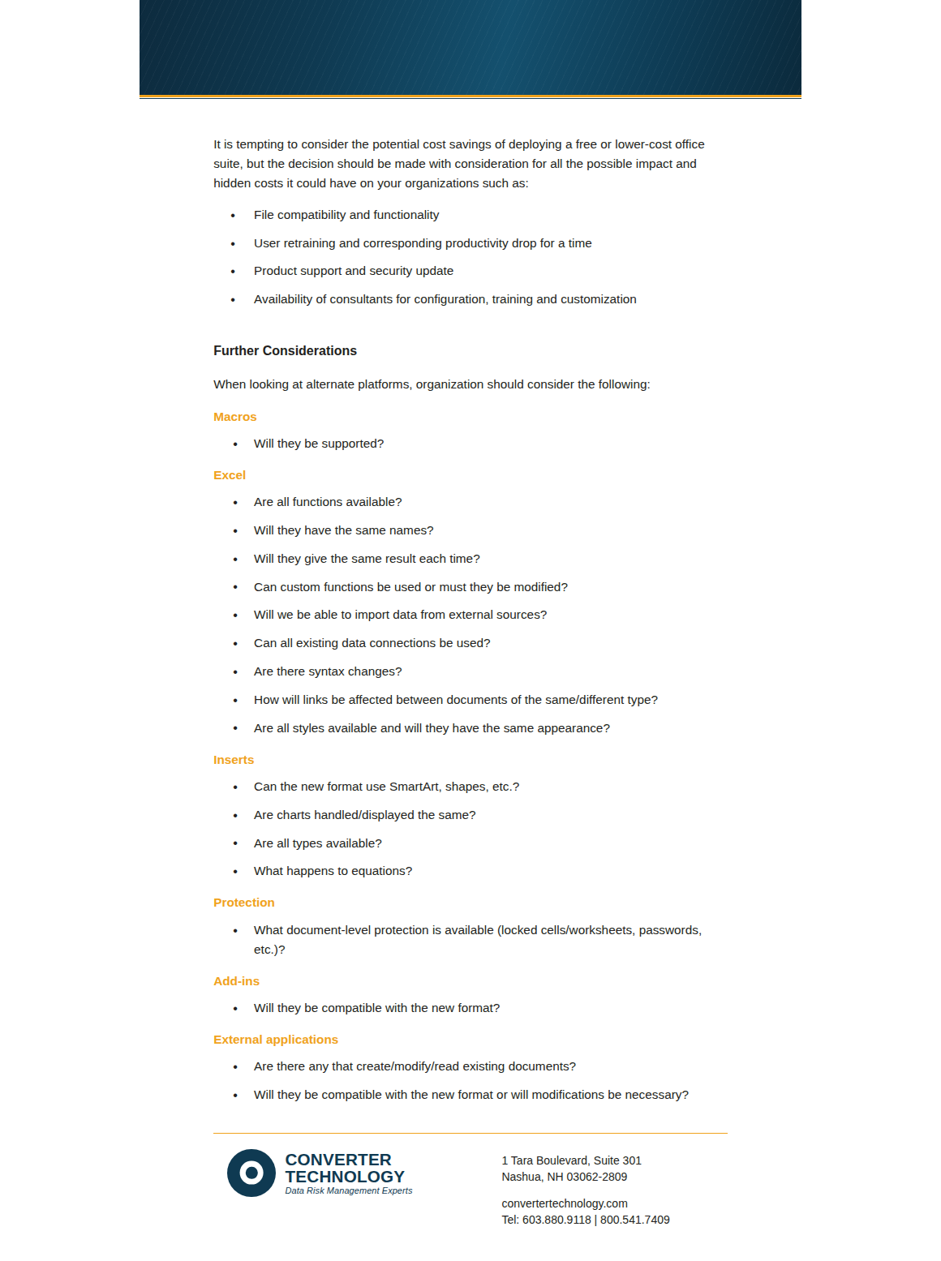It is tempting to consider the potential cost savings of deploying a free or lower-cost office suite, but the decision should be made with consideration for all the possible impact and hidden costs it could have on your organizations such as:
File compatibility and functionality
User retraining and corresponding productivity drop for a time
Product support and security update
Availability of consultants for configuration, training and customization
Further Considerations
When looking at alternate platforms, organization should consider the following:
Macros
Will they be supported?
Excel
Are all functions available?
Will they have the same names?
Will they give the same result each time?
Can custom functions be used or must they be modified?
Will we be able to import data from external sources?
Can all existing data connections be used?
Are there syntax changes?
How will links be affected between documents of the same/different type?
Are all styles available and will they have the same appearance?
Inserts
Can the new format use SmartArt, shapes, etc.?
Are charts handled/displayed the same?
Are all types available?
What happens to equations?
Protection
What document-level protection is available (locked cells/worksheets, passwords, etc.)?
Add-ins
Will they be compatible with the new format?
External applications
Are there any that create/modify/read existing documents?
Will they be compatible with the new format or will modifications be necessary?
CONVERTER TECHNOLOGY Data Risk Management Experts
1 Tara Boulevard, Suite 301
Nashua, NH 03062-2809
convertertechnology.com
Tel: 603.880.9118 | 800.541.7409